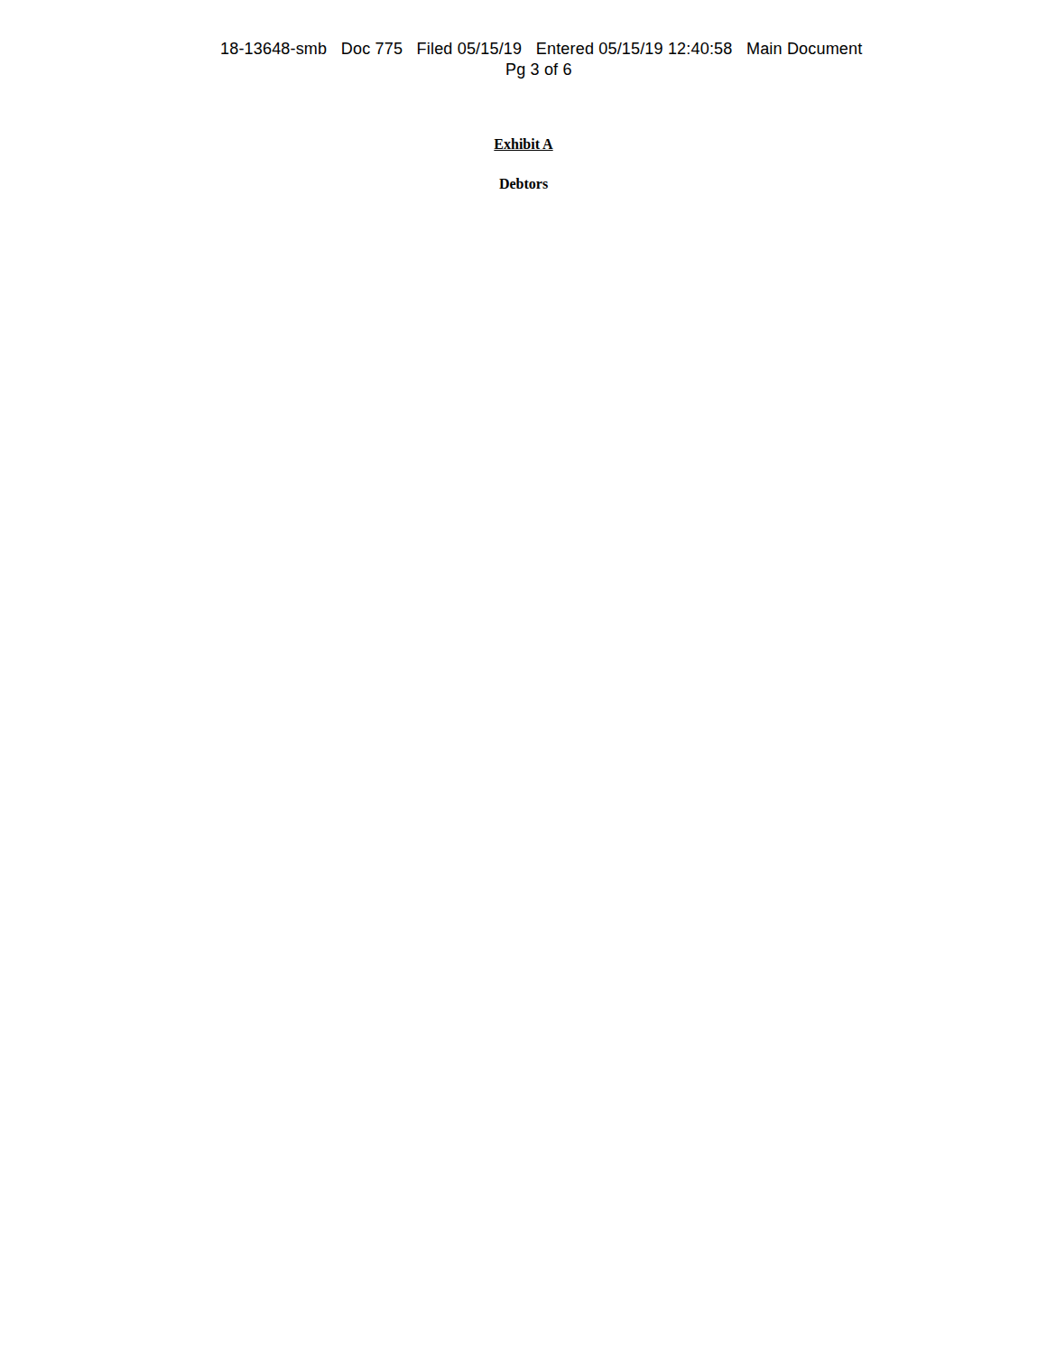18-13648-smb Doc 775 Filed 05/15/19 Entered 05/15/19 12:40:58 Main Document Pg 3 of 6
Exhibit A
Debtors